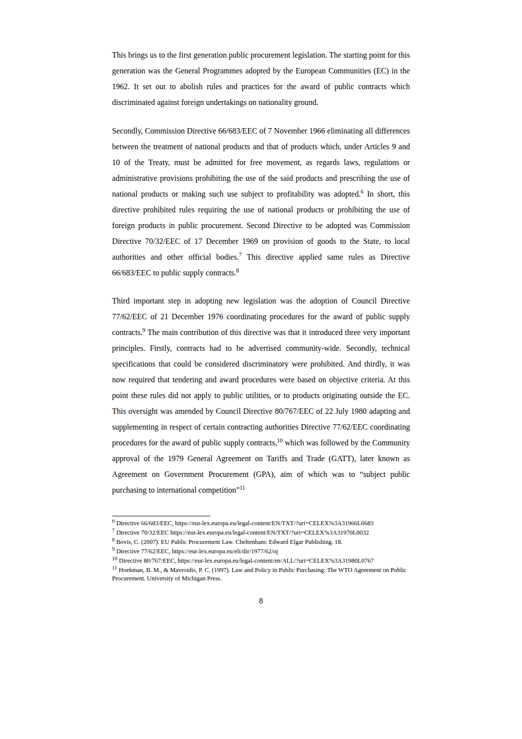This brings us to the first generation public procurement legislation. The starting point for this generation was the General Programmes adopted by the European Communities (EC) in the 1962. It set out to abolish rules and practices for the award of public contracts which discriminated against foreign undertakings on nationality ground.
Secondly, Commission Directive 66/683/EEC of 7 November 1966 eliminating all differences between the treatment of national products and that of products which, under Articles 9 and 10 of the Treaty, must be admitted for free movement, as regards laws, regulations or administrative provisions prohibiting the use of the said products and prescribing the use of national products or making such use subject to profitability was adopted.6 In short, this directive prohibited rules requiring the use of national products or prohibiting the use of foreign products in public procurement. Second Directive to be adopted was Commission Directive 70/32/EEC of 17 December 1969 on provision of goods to the State, to local authorities and other official bodies.7 This directive applied same rules as Directive 66/683/EEC to public supply contracts.8
Third important step in adopting new legislation was the adoption of Council Directive 77/62/EEC of 21 December 1976 coordinating procedures for the award of public supply contracts.9 The main contribution of this directive was that it introduced three very important principles. Firstly, contracts had to be advertised community-wide. Secondly, technical specifications that could be considered discriminatory were prohibited. And thirdly, it was now required that tendering and award procedures were based on objective criteria. At this point these rules did not apply to public utilities, or to products originating outside the EC. This oversight was amended by Council Directive 80/767/EEC of 22 July 1980 adapting and supplementing in respect of certain contracting authorities Directive 77/62/EEC coordinating procedures for the award of public supply contracts,10 which was followed by the Community approval of the 1979 General Agreement on Tariffs and Trade (GATT), later known as Agreement on Government Procurement (GPA), aim of which was to “subject public purchasing to international competition”11
6 Directive 66/683/EEC, https://eur-lex.europa.eu/legal-content/EN/TXT/?uri=CELEX%3A31966L0683
7 Directive 70/32/EEC https://eur-lex.europa.eu/legal-content/EN/TXT/?uri=CELEX%3A31970L0032
8 Bovis, C. (2007). EU Public Procurement Law. Cheltenham: Edward Elgar Publishing. 18.
9 Directive 77/62/EEC, https://eur-lex.europa.eu/eli/dir/1977/62/oj
10 Directive 80/767/EEC, https://eur-lex.europa.eu/legal-content/en/ALL/?uri=CELEX%3A31980L0767
11 Hoekman, B. M., & Mavroidis, P. C. (1997). Law and Policy in Public Purchasing: The WTO Agreement on Public Procurement. University of Michigan Press.
8